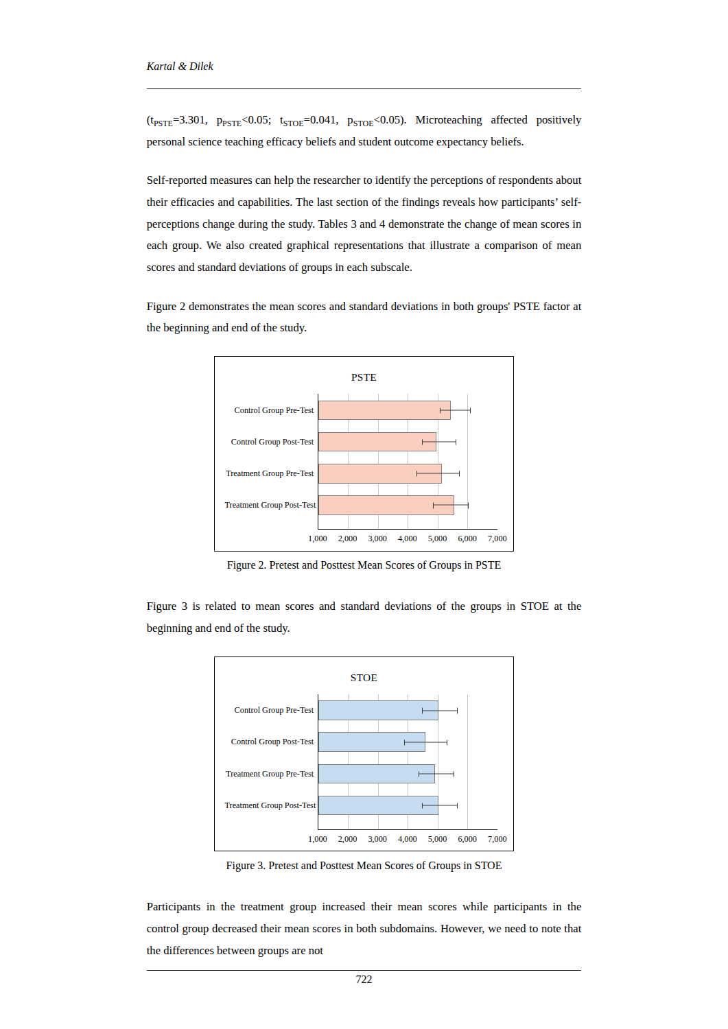Kartal & Dilek
(tPSTE=3.301, pPSTE<0.05; tSTOE=0.041, pSTOE<0.05). Microteaching affected positively personal science teaching efficacy beliefs and student outcome expectancy beliefs.
Self-reported measures can help the researcher to identify the perceptions of respondents about their efficacies and capabilities. The last section of the findings reveals how participants’ self-perceptions change during the study. Tables 3 and 4 demonstrate the change of mean scores in each group. We also created graphical representations that illustrate a comparison of mean scores and standard deviations of groups in each subscale.
Figure 2 demonstrates the mean scores and standard deviations in both groups' PSTE factor at the beginning and end of the study.
PSTE
Control Group Pre-Test
Control Group Post-Test
Treatment Group Pre-Test
Treatment Group Post-Test
1,000 2,000 3,000 4,000 5,000 6,000 7,000
Figure 2. Pretest and Posttest Mean Scores of Groups in PSTE
Figure 3 is related to mean scores and standard deviations of the groups in STOE at the beginning and end of the study.
STOE
Control Group Pre-Test
Control Group Post-Test
Treatment Group Pre-Test
Treatment Group Post-Test
1,000 2,000 3,000 4,000 5,000 6,000 7,000
Figure 3. Pretest and Posttest Mean Scores of Groups in STOE
Participants in the treatment group increased their mean scores while participants in the control group decreased their mean scores in both subdomains. However, we need to note that the differences between groups are not
722